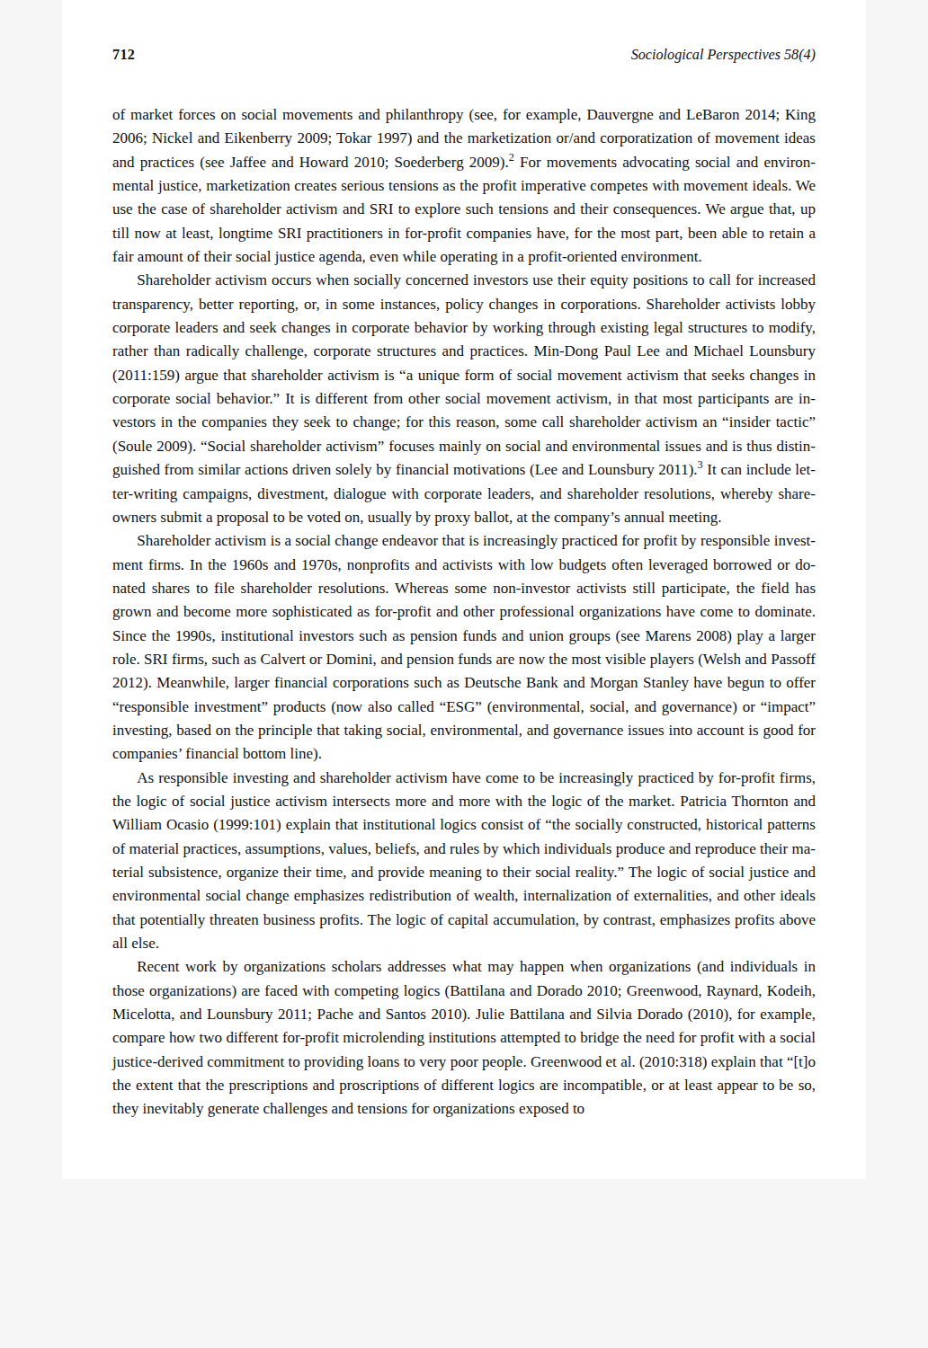712 Sociological Perspectives 58(4)
of market forces on social movements and philanthropy (see, for example, Dauvergne and LeBaron 2014; King 2006; Nickel and Eikenberry 2009; Tokar 1997) and the marketization or/and corporatization of movement ideas and practices (see Jaffee and Howard 2010; Soederberg 2009).2 For movements advocating social and environmental justice, marketization creates serious tensions as the profit imperative competes with movement ideals. We use the case of shareholder activism and SRI to explore such tensions and their consequences. We argue that, up till now at least, longtime SRI practitioners in for-profit companies have, for the most part, been able to retain a fair amount of their social justice agenda, even while operating in a profit-oriented environment.
Shareholder activism occurs when socially concerned investors use their equity positions to call for increased transparency, better reporting, or, in some instances, policy changes in corporations. Shareholder activists lobby corporate leaders and seek changes in corporate behavior by working through existing legal structures to modify, rather than radically challenge, corporate structures and practices. Min-Dong Paul Lee and Michael Lounsbury (2011:159) argue that shareholder activism is “a unique form of social movement activism that seeks changes in corporate social behavior.” It is different from other social movement activism, in that most participants are investors in the companies they seek to change; for this reason, some call shareholder activism an “insider tactic” (Soule 2009). “Social shareholder activism” focuses mainly on social and environmental issues and is thus distinguished from similar actions driven solely by financial motivations (Lee and Lounsbury 2011).3 It can include letter-writing campaigns, divestment, dialogue with corporate leaders, and shareholder resolutions, whereby shareowners submit a proposal to be voted on, usually by proxy ballot, at the company’s annual meeting.
Shareholder activism is a social change endeavor that is increasingly practiced for profit by responsible investment firms. In the 1960s and 1970s, nonprofits and activists with low budgets often leveraged borrowed or donated shares to file shareholder resolutions. Whereas some non-investor activists still participate, the field has grown and become more sophisticated as for-profit and other professional organizations have come to dominate. Since the 1990s, institutional investors such as pension funds and union groups (see Marens 2008) play a larger role. SRI firms, such as Calvert or Domini, and pension funds are now the most visible players (Welsh and Passoff 2012). Meanwhile, larger financial corporations such as Deutsche Bank and Morgan Stanley have begun to offer “responsible investment” products (now also called “ESG” (environmental, social, and governance) or “impact” investing, based on the principle that taking social, environmental, and governance issues into account is good for companies’ financial bottom line).
As responsible investing and shareholder activism have come to be increasingly practiced by for-profit firms, the logic of social justice activism intersects more and more with the logic of the market. Patricia Thornton and William Ocasio (1999:101) explain that institutional logics consist of “the socially constructed, historical patterns of material practices, assumptions, values, beliefs, and rules by which individuals produce and reproduce their material subsistence, organize their time, and provide meaning to their social reality.” The logic of social justice and environmental social change emphasizes redistribution of wealth, internalization of externalities, and other ideals that potentially threaten business profits. The logic of capital accumulation, by contrast, emphasizes profits above all else.
Recent work by organizations scholars addresses what may happen when organizations (and individuals in those organizations) are faced with competing logics (Battilana and Dorado 2010; Greenwood, Raynard, Kodeih, Micelotta, and Lounsbury 2011; Pache and Santos 2010). Julie Battilana and Silvia Dorado (2010), for example, compare how two different for-profit microlending institutions attempted to bridge the need for profit with a social justice-derived commitment to providing loans to very poor people. Greenwood et al. (2010:318) explain that “[t]o the extent that the prescriptions and proscriptions of different logics are incompatible, or at least appear to be so, they inevitably generate challenges and tensions for organizations exposed to